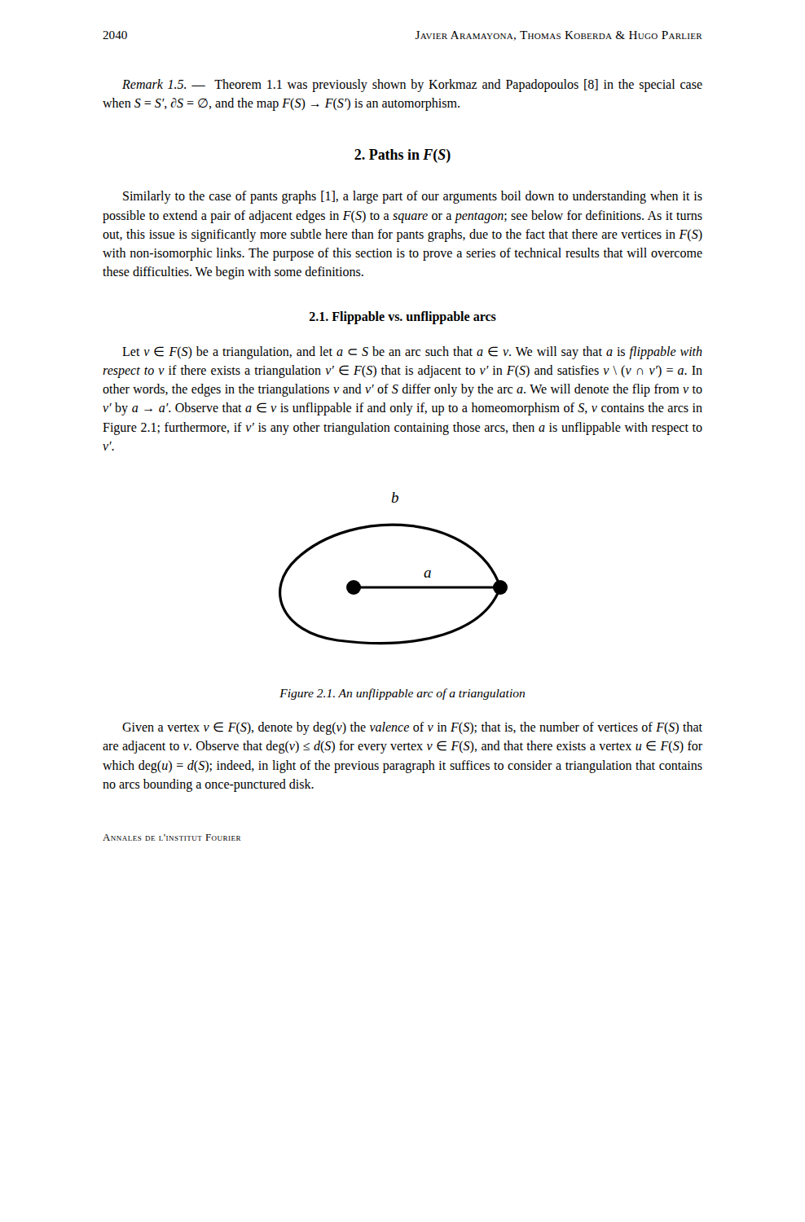2040 Javier Aramayona, Thomas Koberda & Hugo Parlier
Remark 1.5. — Theorem 1.1 was previously shown by Korkmaz and Papadopoulos [8] in the special case when S = S′, ∂S = ∅, and the map F(S) → F(S′) is an automorphism.
2. Paths in F(S)
Similarly to the case of pants graphs [1], a large part of our arguments boil down to understanding when it is possible to extend a pair of adjacent edges in F(S) to a square or a pentagon; see below for definitions. As it turns out, this issue is significantly more subtle here than for pants graphs, due to the fact that there are vertices in F(S) with non-isomorphic links. The purpose of this section is to prove a series of technical results that will overcome these difficulties. We begin with some definitions.
2.1. Flippable vs. unflippable arcs
Let v ∈ F(S) be a triangulation, and let a ⊂ S be an arc such that a ∈ v. We will say that a is flippable with respect to v if there exists a triangulation v′ ∈ F(S) that is adjacent to v′ in F(S) and satisfies v \ (v ∩ v′) = a. In other words, the edges in the triangulations v and v′ of S differ only by the arc a. We will denote the flip from v to v′ by a → a′. Observe that a ∈ v is unflippable if and only if, up to a homeomorphism of S, v contains the arcs in Figure 2.1; furthermore, if v′ is any other triangulation containing those arcs, then a is unflippable with respect to v′.
b a
Figure 2.1. An unflippable arc of a triangulation
Given a vertex v ∈ F(S), denote by deg(v) the valence of v in F(S); that is, the number of vertices of F(S) that are adjacent to v. Observe that deg(v) ≤ d(S) for every vertex v ∈ F(S), and that there exists a vertex u ∈ F(S) for which deg(u) = d(S); indeed, in light of the previous paragraph it suffices to consider a triangulation that contains no arcs bounding a once-punctured disk.
Annales de l'institut Fourier